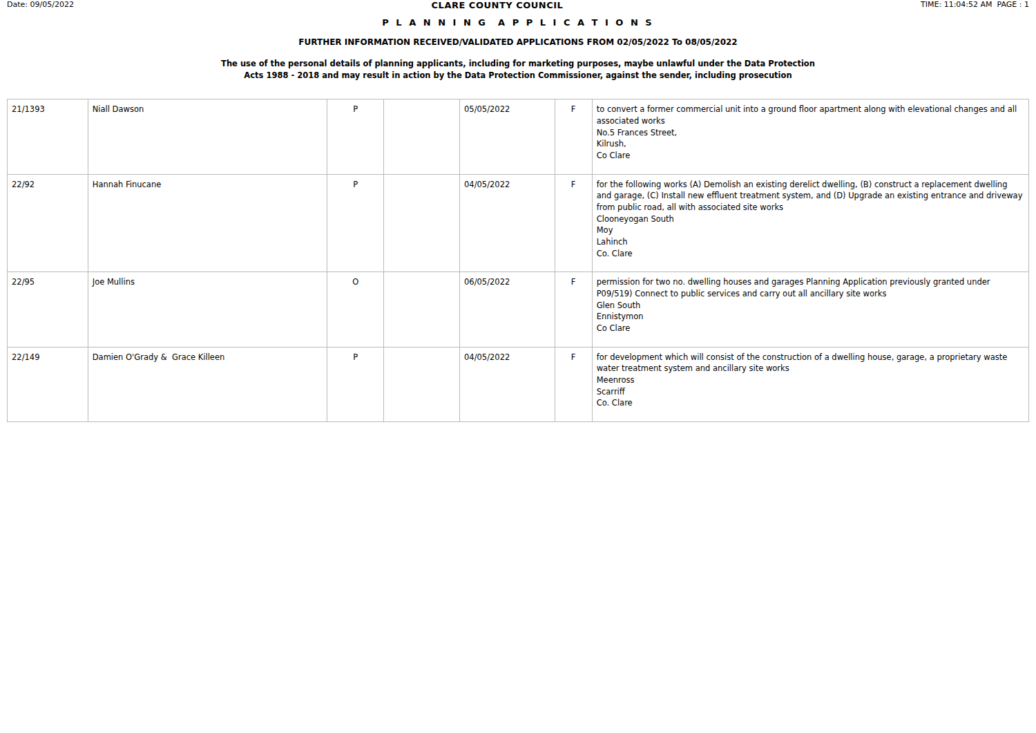Date: 09/05/2022
CLARE COUNTY COUNCIL
TIME: 11:04:52 AM PAGE : 1
P L A N N I N G A P P L I C A T I O N S
FURTHER INFORMATION RECEIVED/VALIDATED APPLICATIONS FROM 02/05/2022 To 08/05/2022
The use of the personal details of planning applicants, including for marketing purposes, maybe unlawful under the Data Protection
Acts 1988 - 2018 and may result in action by the Data Protection Commissioner, against the sender, including prosecution
| 21/1393 | Niall Dawson | P | | 05/05/2022 | F | to convert a former commercial unit into a ground floor apartment along with elevational changes and all associated works No.5 Frances Street, Kilrush, Co Clare |
| 22/92 | Hannah Finucane | P | | 04/05/2022 | F | for the following works (A) Demolish an existing derelict dwelling, (B) construct a replacement dwelling and garage, (C) Install new effluent treatment system, and (D) Upgrade an existing entrance and driveway from public road, all with associated site works Clooneyogan South Moy Lahinch Co. Clare |
| 22/95 | Joe Mullins | O | | 06/05/2022 | F | permission for two no. dwelling houses and garages Planning Application previously granted under P09/519) Connect to public services and carry out all ancillary site works Glen South Ennistymon Co Clare |
| 22/149 | Damien O'Grady & Grace Killeen | P | | 04/05/2022 | F | for development which will consist of the construction of a dwelling house, garage, a proprietary waste water treatment system and ancillary site works Meenross Scarriff Co. Clare |